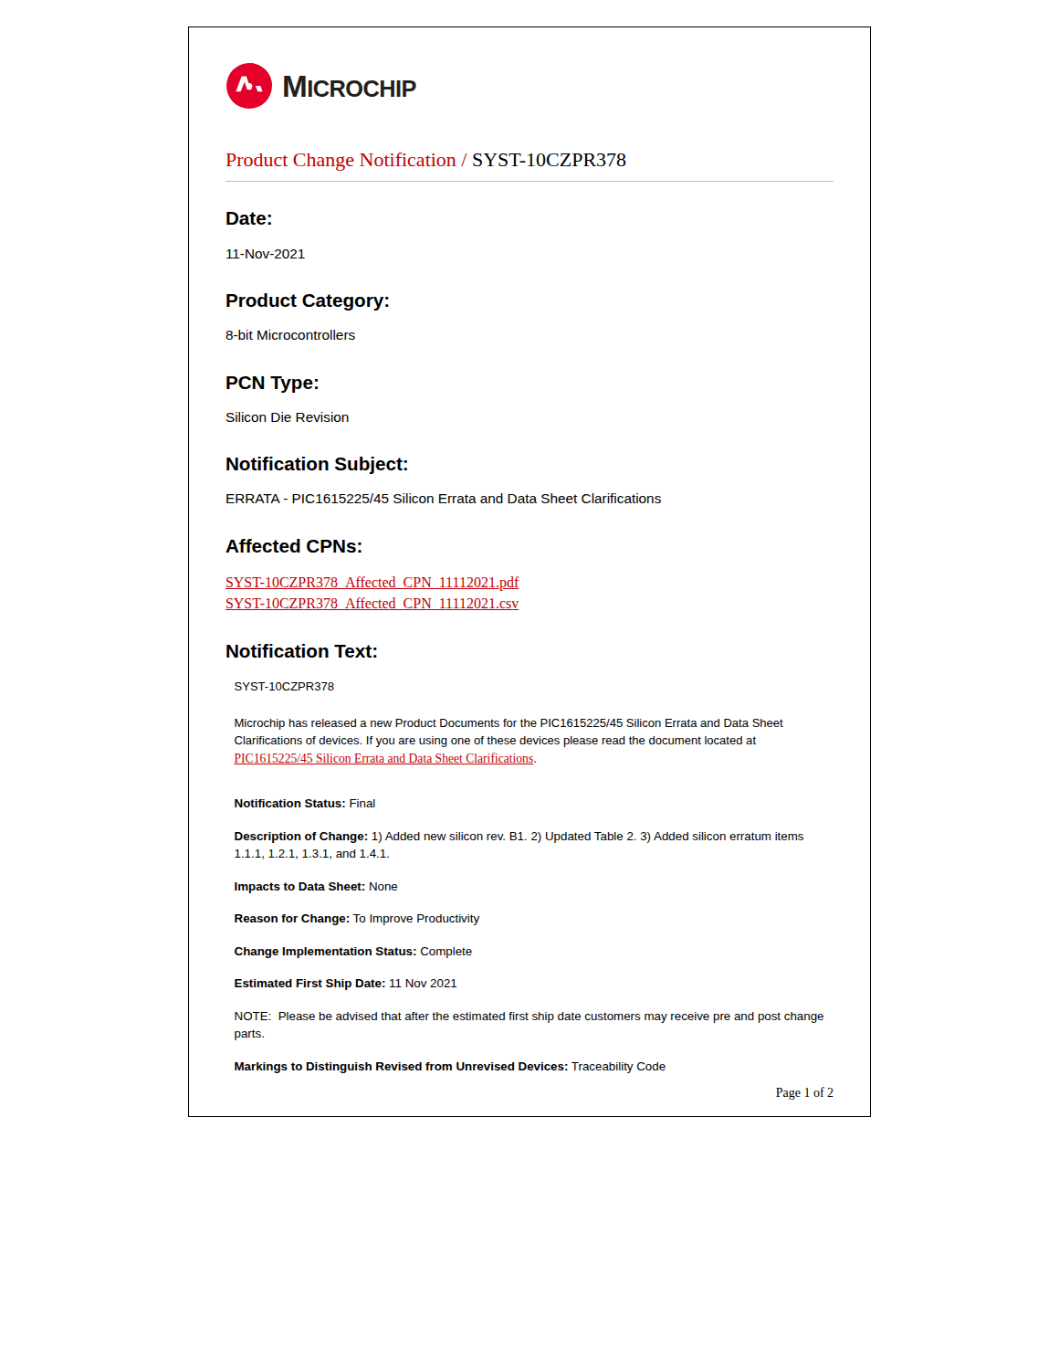MICROCHIP
Product Change Notification / SYST-10CZPR378
Date:
11-Nov-2021
Product Category:
8-bit Microcontrollers
PCN Type:
Silicon Die Revision
Notification Subject:
ERRATA - PIC1615225/45 Silicon Errata and Data Sheet Clarifications
Affected CPNs:
SYST-10CZPR378_Affected_CPN_11112021.pdf SYST-10CZPR378_Affected_CPN_11112021.csv
Notification Text:
SYST-10CZPR378
Microchip has released a new Product Documents for the PIC1615225/45 Silicon Errata and Data Sheet Clarifications of devices. If you are using one of these devices please read the document located at PIC1615225/45 Silicon Errata and Data Sheet Clarifications.
Notification Status: Final
Description of Change: 1) Added new silicon rev. B1. 2) Updated Table 2. 3) Added silicon erratum items 1.1.1, 1.2.1, 1.3.1, and 1.4.1.
Impacts to Data Sheet: None
Reason for Change: To Improve Productivity
Change Implementation Status: Complete
Estimated First Ship Date: 11 Nov 2021
NOTE: Please be advised that after the estimated first ship date customers may receive pre and post change parts.
Markings to Distinguish Revised from Unrevised Devices: Traceability Code
Page 1 of 2